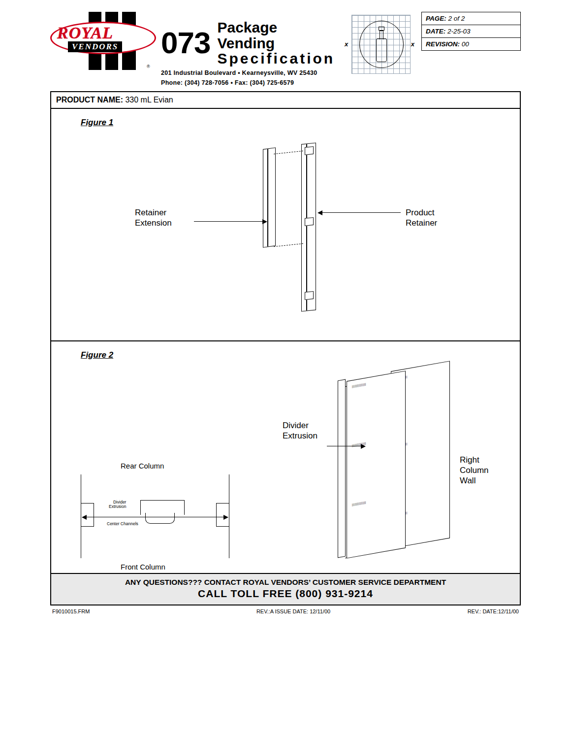ROYAL
VENDORS
®
073
Package Vending
Specification
201 Industrial Boulevard • Kearneysville, WV 25430
Phone: (304) 728-7056 • Fax: (304) 725-6579
x
x
PAGE: 2 of 2
DATE: 2-25-03
REVISION: 00
PRODUCT NAME: 330 mL Evian
Figure 1
Retainer
Extension
Product
Retainer
Figure 2
||||||||||||
||||||||||||
||||||||||||
||||||||||||||
||||||||||||||
||||||||||||||
Divider
Extrusion
Right
Column
Wall
Rear Column
Front Column
Divider
Extrusion
Center Channels
ANY QUESTIONS??? CONTACT ROYAL VENDORS’ CUSTOMER SERVICE DEPARTMENT
CALL TOLL FREE (800) 931-9214
F9010015.FRM
REV.:A ISSUE DATE: 12/11/00
REV.: DATE:12/11/00